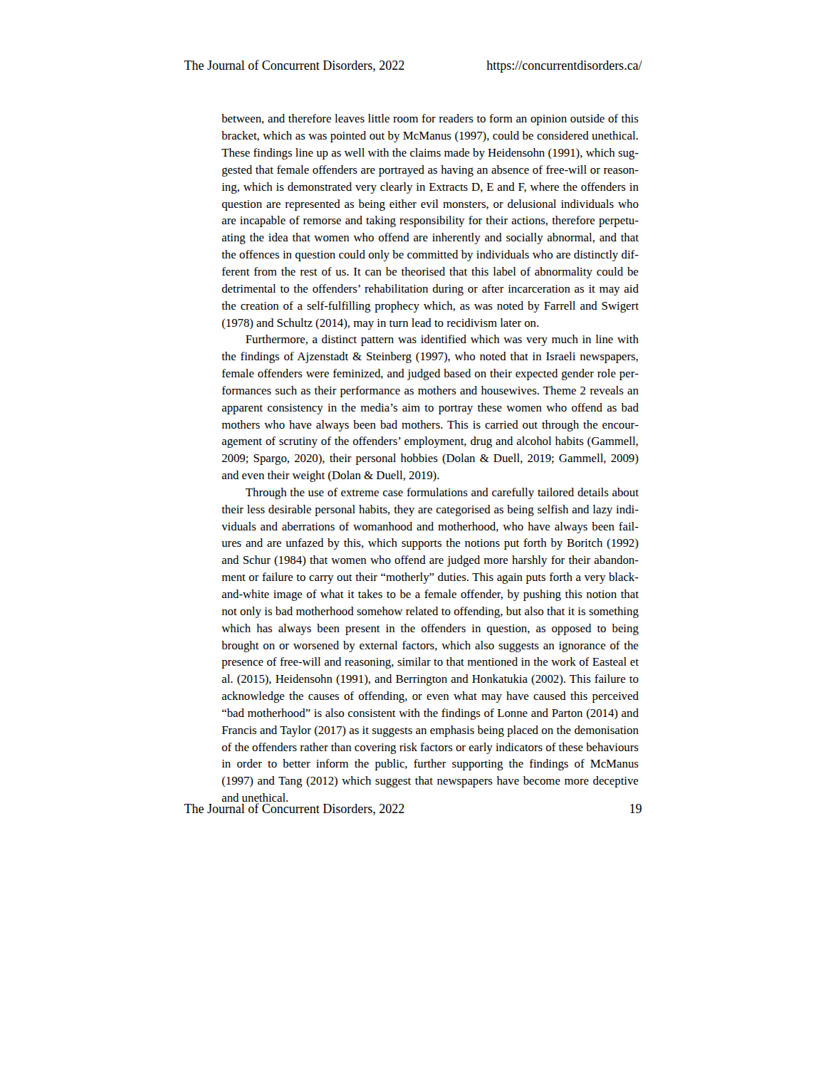The Journal of Concurrent Disorders, 2022 https://concurrentdisorders.ca/
between, and therefore leaves little room for readers to form an opinion outside of this bracket, which as was pointed out by McManus (1997), could be considered unethical. These findings line up as well with the claims made by Heidensohn (1991), which suggested that female offenders are portrayed as having an absence of free-will or reasoning, which is demonstrated very clearly in Extracts D, E and F, where the offenders in question are represented as being either evil monsters, or delusional individuals who are incapable of remorse and taking responsibility for their actions, therefore perpetuating the idea that women who offend are inherently and socially abnormal, and that the offences in question could only be committed by individuals who are distinctly different from the rest of us. It can be theorised that this label of abnormality could be detrimental to the offenders’ rehabilitation during or after incarceration as it may aid the creation of a self-fulfilling prophecy which, as was noted by Farrell and Swigert (1978) and Schultz (2014), may in turn lead to recidivism later on.
Furthermore, a distinct pattern was identified which was very much in line with the findings of Ajzenstadt & Steinberg (1997), who noted that in Israeli newspapers, female offenders were feminized, and judged based on their expected gender role performances such as their performance as mothers and housewives. Theme 2 reveals an apparent consistency in the media’s aim to portray these women who offend as bad mothers who have always been bad mothers. This is carried out through the encouragement of scrutiny of the offenders’ employment, drug and alcohol habits (Gammell, 2009; Spargo, 2020), their personal hobbies (Dolan & Duell, 2019; Gammell, 2009) and even their weight (Dolan & Duell, 2019).
Through the use of extreme case formulations and carefully tailored details about their less desirable personal habits, they are categorised as being selfish and lazy individuals and aberrations of womanhood and motherhood, who have always been failures and are unfazed by this, which supports the notions put forth by Boritch (1992) and Schur (1984) that women who offend are judged more harshly for their abandonment or failure to carry out their “motherly” duties. This again puts forth a very black-and-white image of what it takes to be a female offender, by pushing this notion that not only is bad motherhood somehow related to offending, but also that it is something which has always been present in the offenders in question, as opposed to being brought on or worsened by external factors, which also suggests an ignorance of the presence of free-will and reasoning, similar to that mentioned in the work of Easteal et al. (2015), Heidensohn (1991), and Berrington and Honkatukia (2002). This failure to acknowledge the causes of offending, or even what may have caused this perceived “bad motherhood” is also consistent with the findings of Lonne and Parton (2014) and Francis and Taylor (2017) as it suggests an emphasis being placed on the demonisation of the offenders rather than covering risk factors or early indicators of these behaviours in order to better inform the public, further supporting the findings of McManus (1997) and Tang (2012) which suggest that newspapers have become more deceptive and unethical.
The Journal of Concurrent Disorders, 2022 19